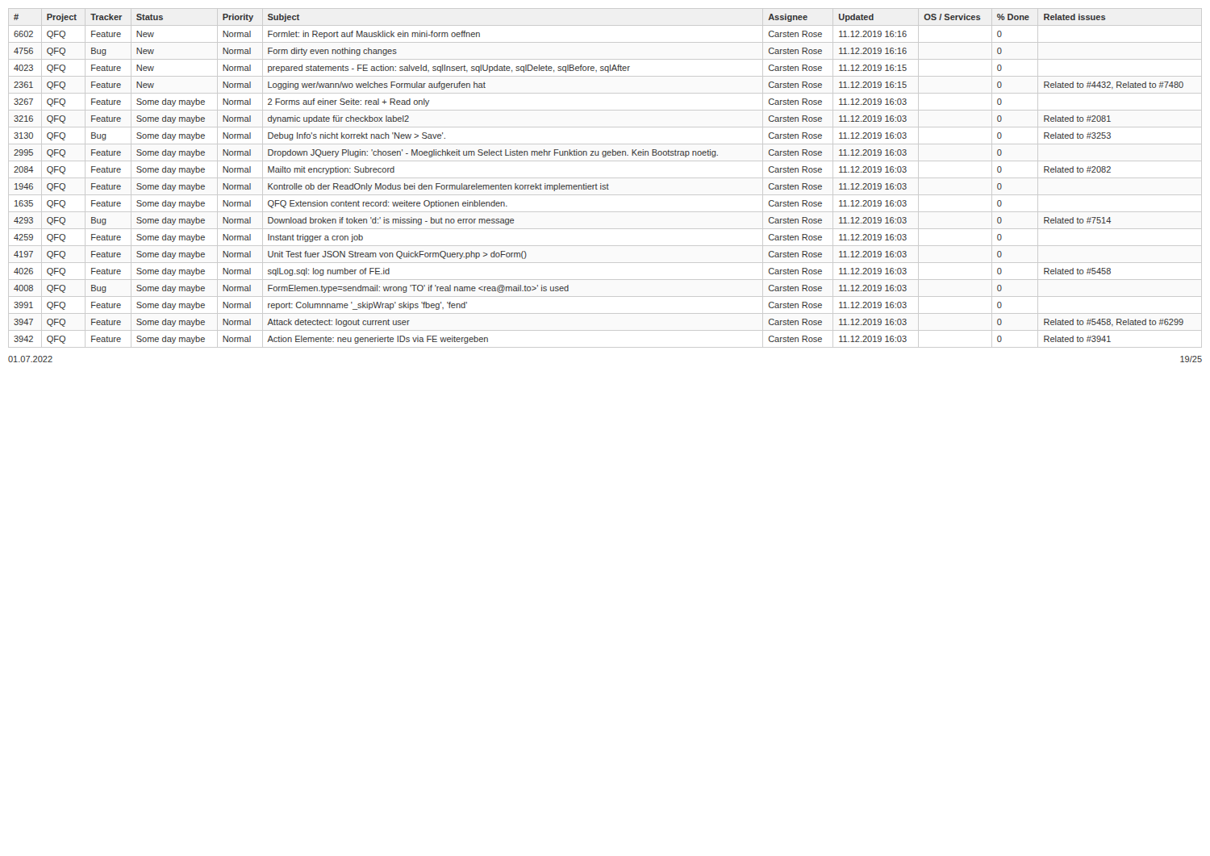| # | Project | Tracker | Status | Priority | Subject | Assignee | Updated | OS / Services | % Done | Related issues |
| --- | --- | --- | --- | --- | --- | --- | --- | --- | --- | --- |
| 6602 | QFQ | Feature | New | Normal | Formlet: in Report auf Mausklick ein mini-form oeffnen | Carsten Rose | 11.12.2019 16:16 | | 0 | |
| 4756 | QFQ | Bug | New | Normal | Form dirty even nothing changes | Carsten Rose | 11.12.2019 16:16 | | 0 | |
| 4023 | QFQ | Feature | New | Normal | prepared statements - FE action: salveId, sqlInsert, sqlUpdate, sqlDelete, sqlBefore, sqlAfter | Carsten Rose | 11.12.2019 16:15 | | 0 | |
| 2361 | QFQ | Feature | New | Normal | Logging wer/wann/wo welches Formular aufgerufen hat | Carsten Rose | 11.12.2019 16:15 | | 0 | Related to #4432, Related to #7480 |
| 3267 | QFQ | Feature | Some day maybe | Normal | 2 Forms auf einer Seite: real + Read only | Carsten Rose | 11.12.2019 16:03 | | 0 | |
| 3216 | QFQ | Feature | Some day maybe | Normal | dynamic update für checkbox label2 | Carsten Rose | 11.12.2019 16:03 | | 0 | Related to #2081 |
| 3130 | QFQ | Bug | Some day maybe | Normal | Debug Info's nicht korrekt nach 'New > Save'. | Carsten Rose | 11.12.2019 16:03 | | 0 | Related to #3253 |
| 2995 | QFQ | Feature | Some day maybe | Normal | Dropdown JQuery Plugin: 'chosen' - Moeglichkeit um Select Listen mehr Funktion zu geben. Kein Bootstrap noetig. | Carsten Rose | 11.12.2019 16:03 | | 0 | |
| 2084 | QFQ | Feature | Some day maybe | Normal | Mailto mit encryption: Subrecord | Carsten Rose | 11.12.2019 16:03 | | 0 | Related to #2082 |
| 1946 | QFQ | Feature | Some day maybe | Normal | Kontrolle ob der ReadOnly Modus bei den Formularelementen korrekt implementiert ist | Carsten Rose | 11.12.2019 16:03 | | 0 | |
| 1635 | QFQ | Feature | Some day maybe | Normal | QFQ Extension content record: weitere Optionen einblenden. | Carsten Rose | 11.12.2019 16:03 | | 0 | |
| 4293 | QFQ | Bug | Some day maybe | Normal | Download broken if token 'd:' is missing - but no error message | Carsten Rose | 11.12.2019 16:03 | | 0 | Related to #7514 |
| 4259 | QFQ | Feature | Some day maybe | Normal | Instant trigger a cron job | Carsten Rose | 11.12.2019 16:03 | | 0 | |
| 4197 | QFQ | Feature | Some day maybe | Normal | Unit Test fuer JSON Stream von QuickFormQuery.php > doForm() | Carsten Rose | 11.12.2019 16:03 | | 0 | |
| 4026 | QFQ | Feature | Some day maybe | Normal | sqlLog.sql: log number of FE.id | Carsten Rose | 11.12.2019 16:03 | | 0 | Related to #5458 |
| 4008 | QFQ | Bug | Some day maybe | Normal | FormElemen.type=sendmail: wrong 'TO' if 'real name <rea@mail.to>' is used | Carsten Rose | 11.12.2019 16:03 | | 0 | |
| 3991 | QFQ | Feature | Some day maybe | Normal | report: Columnname '_skipWrap' skips 'fbeg', 'fend' | Carsten Rose | 11.12.2019 16:03 | | 0 | |
| 3947 | QFQ | Feature | Some day maybe | Normal | Attack detectect: logout current user | Carsten Rose | 11.12.2019 16:03 | | 0 | Related to #5458, Related to #6299 |
| 3942 | QFQ | Feature | Some day maybe | Normal | Action Elemente: neu generierte IDs via FE weitergeben | Carsten Rose | 11.12.2019 16:03 | | 0 | Related to #3941 |
01.07.2022 19/25